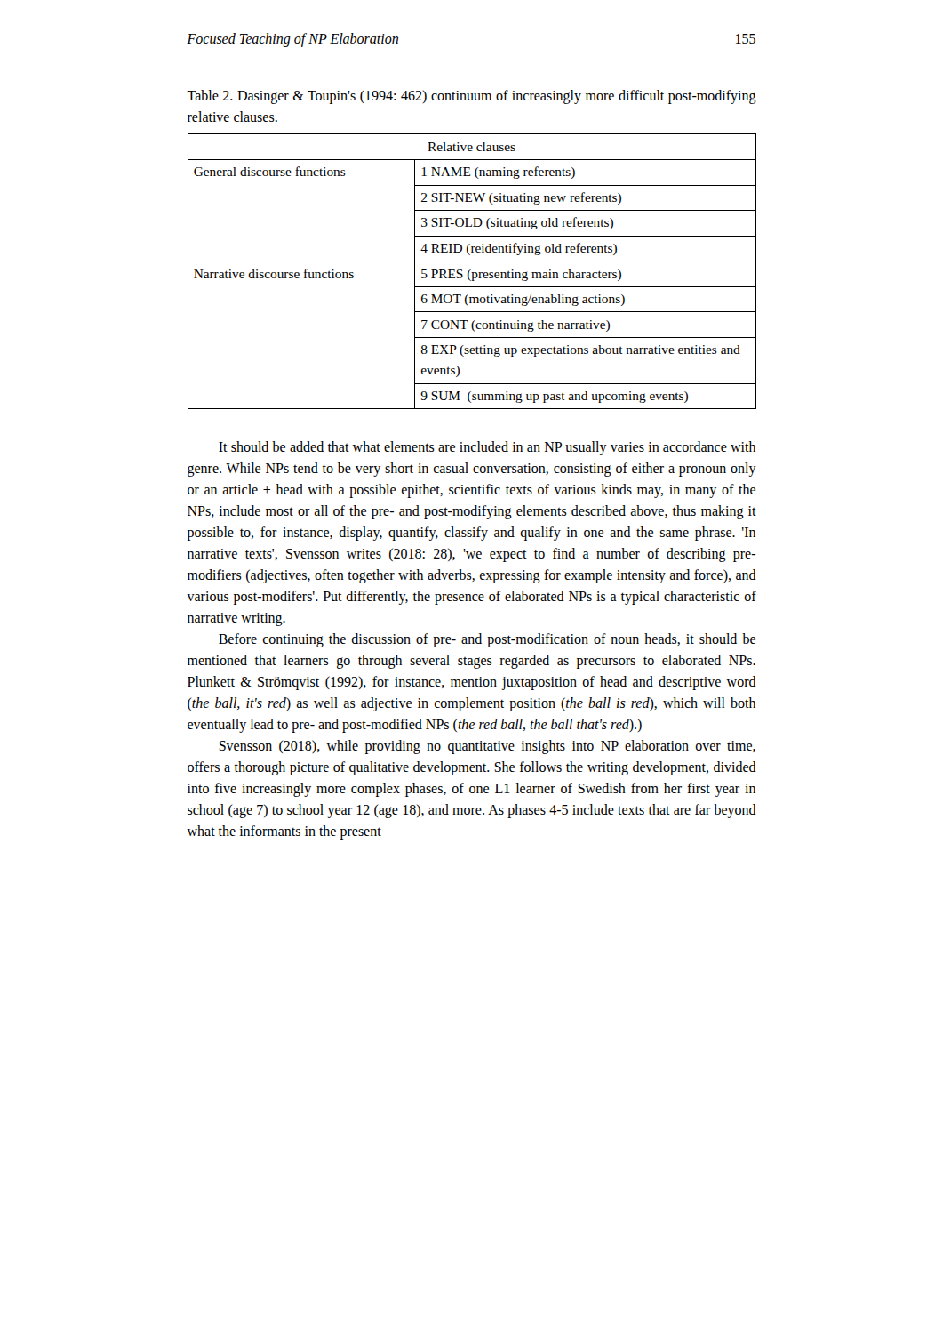Focused Teaching of NP Elaboration 155
Table 2. Dasinger & Toupin's (1994: 462) continuum of increasingly more difficult post-modifying relative clauses.
| Relative clauses |
| --- |
| General discourse functions | 1 NAME (naming referents) |
| 2 SIT-NEW (situating new referents) |
| 3 SIT-OLD (situating old referents) |
| 4 REID (reidentifying old referents) |
| Narrative discourse functions | 5 PRES (presenting main characters) |
| 6 MOT (motivating/enabling actions) |
| 7 CONT (continuing the narrative) |
| 8 EXP (setting up expectations about narrative entities and events) |
| 9 SUM (summing up past and upcoming events) |
It should be added that what elements are included in an NP usually varies in accordance with genre. While NPs tend to be very short in casual conversation, consisting of either a pronoun only or an article + head with a possible epithet, scientific texts of various kinds may, in many of the NPs, include most or all of the pre- and post-modifying elements described above, thus making it possible to, for instance, display, quantify, classify and qualify in one and the same phrase. 'In narrative texts', Svensson writes (2018: 28), 'we expect to find a number of describing pre-modifiers (adjectives, often together with adverbs, expressing for example intensity and force), and various post-modifers'. Put differently, the presence of elaborated NPs is a typical characteristic of narrative writing.
Before continuing the discussion of pre- and post-modification of noun heads, it should be mentioned that learners go through several stages regarded as precursors to elaborated NPs. Plunkett & Strömqvist (1992), for instance, mention juxtaposition of head and descriptive word (the ball, it's red) as well as adjective in complement position (the ball is red), which will both eventually lead to pre- and post-modified NPs (the red ball, the ball that's red).)
Svensson (2018), while providing no quantitative insights into NP elaboration over time, offers a thorough picture of qualitative development. She follows the writing development, divided into five increasingly more complex phases, of one L1 learner of Swedish from her first year in school (age 7) to school year 12 (age 18), and more. As phases 4-5 include texts that are far beyond what the informants in the present